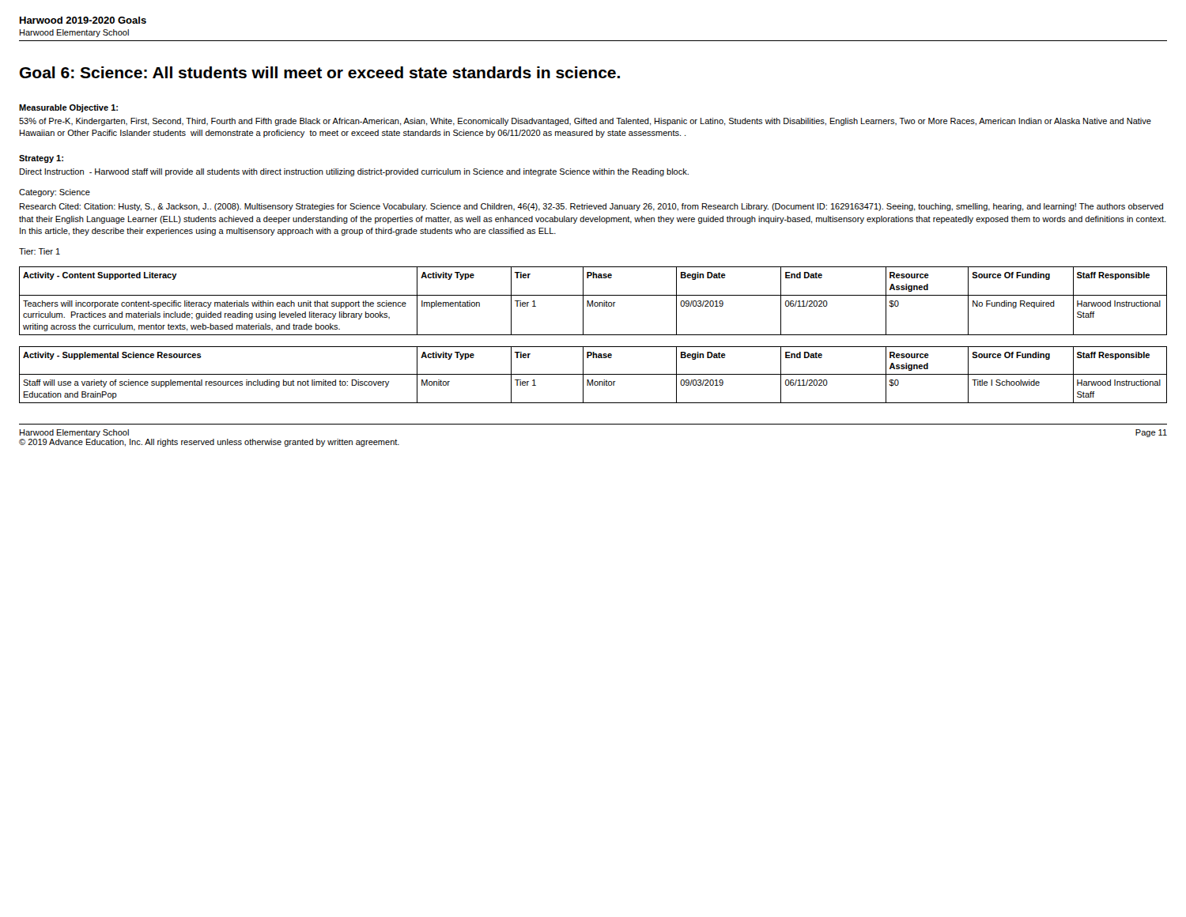Harwood 2019-2020 Goals
Harwood Elementary School
Goal 6: Science: All students will meet or exceed state standards in science.
Measurable Objective 1:
53% of Pre-K, Kindergarten, First, Second, Third, Fourth and Fifth grade Black or African-American, Asian, White, Economically Disadvantaged, Gifted and Talented, Hispanic or Latino, Students with Disabilities, English Learners, Two or More Races, American Indian or Alaska Native and Native Hawaiian or Other Pacific Islander students will demonstrate a proficiency to meet or exceed state standards in Science by 06/11/2020 as measured by state assessments. .
Strategy 1:
Direct Instruction - Harwood staff will provide all students with direct instruction utilizing district-provided curriculum in Science and integrate Science within the Reading block.
Category: Science
Research Cited: Citation: Husty, S., & Jackson, J.. (2008). Multisensory Strategies for Science Vocabulary. Science and Children, 46(4), 32-35. Retrieved January 26, 2010, from Research Library. (Document ID: 1629163471). Seeing, touching, smelling, hearing, and learning! The authors observed that their English Language Learner (ELL) students achieved a deeper understanding of the properties of matter, as well as enhanced vocabulary development, when they were guided through inquiry-based, multisensory explorations that repeatedly exposed them to words and definitions in context. In this article, they describe their experiences using a multisensory approach with a group of third-grade students who are classified as ELL.
Tier: Tier 1
| Activity - Content Supported Literacy | Activity Type | Tier | Phase | Begin Date | End Date | Resource Assigned | Source Of Funding | Staff Responsible |
| --- | --- | --- | --- | --- | --- | --- | --- | --- |
| Teachers will incorporate content-specific literacy materials within each unit that support the science curriculum. Practices and materials include; guided reading using leveled literacy library books, writing across the curriculum, mentor texts, web-based materials, and trade books. | Implementation | Tier 1 | Monitor | 09/03/2019 | 06/11/2020 | $0 | No Funding Required | Harwood Instructional Staff |
| Activity - Supplemental Science Resources | Activity Type | Tier | Phase | Begin Date | End Date | Resource Assigned | Source Of Funding | Staff Responsible |
| --- | --- | --- | --- | --- | --- | --- | --- | --- |
| Staff will use a variety of science supplemental resources including but not limited to: Discovery Education and BrainPop | Monitor | Tier 1 | Monitor | 09/03/2019 | 06/11/2020 | $0 | Title I Schoolwide | Harwood Instructional Staff |
Page 11
Harwood Elementary School
© 2019 Advance Education, Inc. All rights reserved unless otherwise granted by written agreement.